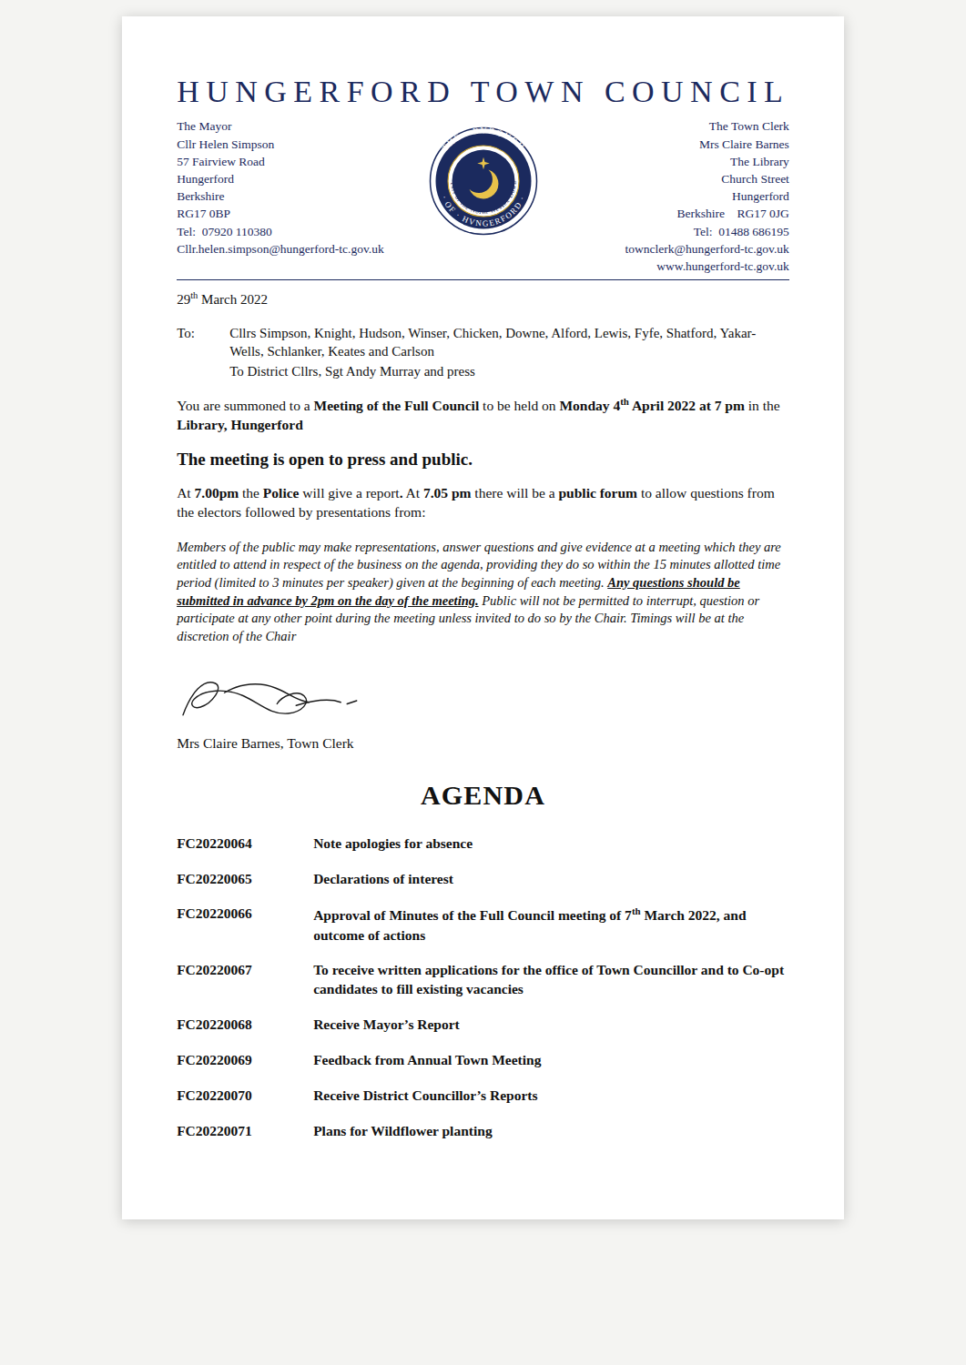Hungerford Town Council
The Mayor
Cllr Helen Simpson
57 Fairview Road
Hungerford
Berkshire
RG17 0BP
Tel: 07920 110380
Cllr.helen.simpson@hungerford-tc.gov.uk
· THE · BVROVGH · · OF · HVNGERFORD · Heart of the North Wessex Downs
The Town Clerk
Mrs Claire Barnes
The Library
Church Street
Hungerford
Berkshire RG17 0JG
Tel: 01488 686195
townclerk@hungerford-tc.gov.uk
www.hungerford-tc.gov.uk
29th March 2022
To:
Cllrs Simpson, Knight, Hudson, Winser, Chicken, Downe, Alford, Lewis, Fyfe, Shatford, Yakar-Wells, Schlanker, Keates and Carlson
To District Cllrs, Sgt Andy Murray and press
You are summoned to a Meeting of the Full Council to be held on Monday 4th April 2022 at 7 pm in the Library, Hungerford
The meeting is open to press and public.
At 7.00pm the Police will give a report. At 7.05 pm there will be a public forum to allow questions from the electors followed by presentations from:
Members of the public may make representations, answer questions and give evidence at a meeting which they are entitled to attend in respect of the business on the agenda, providing they do so within the 15 minutes allotted time period (limited to 3 minutes per speaker) given at the beginning of each meeting. Any questions should be submitted in advance by 2pm on the day of the meeting. Public will not be permitted to interrupt, question or participate at any other point during the meeting unless invited to do so by the Chair. Timings will be at the discretion of the Chair
Mrs Claire Barnes, Town Clerk
AGENDA
| FC20220064 | Note apologies for absence |
| FC20220065 | Declarations of interest |
| FC20220066 | Approval of Minutes of the Full Council meeting of 7 th March 2022, and outcome of actions |
| FC20220067 | To receive written applications for the office of Town Councillor and to Co-opt candidates to fill existing vacancies |
| FC20220068 | Receive Mayor’s Report |
| FC20220069 | Feedback from Annual Town Meeting |
| FC20220070 | Receive District Councillor’s Reports |
| FC20220071 | Plans for Wildflower planting |